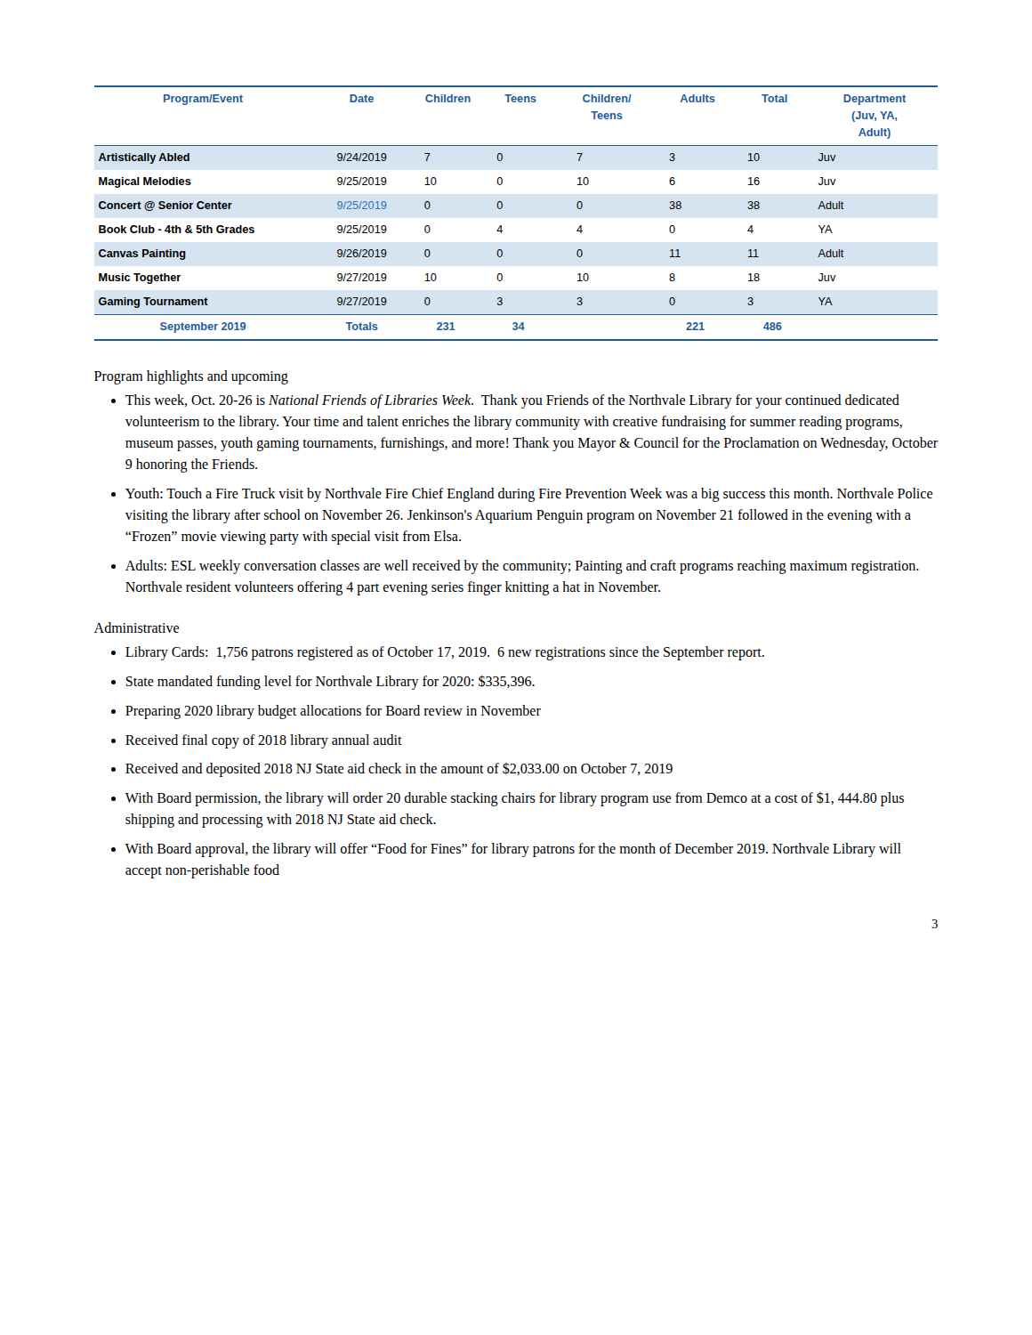| Program/Event | Date | Children | Teens | Children/ Teens | Adults | Total | Department (Juv, YA, Adult) |
| --- | --- | --- | --- | --- | --- | --- | --- |
| Artistically Abled | 9/24/2019 | 7 | 0 | 7 | 3 | 10 | Juv |
| Magical Melodies | 9/25/2019 | 10 | 0 | 10 | 6 | 16 | Juv |
| Concert @ Senior Center | 9/25/2019 | 0 | 0 | 0 | 38 | 38 | Adult |
| Book Club - 4th & 5th Grades | 9/25/2019 | 0 | 4 | 4 | 0 | 4 | YA |
| Canvas Painting | 9/26/2019 | 0 | 0 | 0 | 11 | 11 | Adult |
| Music Together | 9/27/2019 | 10 | 0 | 10 | 8 | 18 | Juv |
| Gaming Tournament | 9/27/2019 | 0 | 3 | 3 | 0 | 3 | YA |
| September 2019 | Totals | 231 | 34 | | 221 | 486 | |
Program highlights and upcoming
This week, Oct. 20-26 is National Friends of Libraries Week. Thank you Friends of the Northvale Library for your continued dedicated volunteerism to the library. Your time and talent enriches the library community with creative fundraising for summer reading programs, museum passes, youth gaming tournaments, furnishings, and more! Thank you Mayor & Council for the Proclamation on Wednesday, October 9 honoring the Friends.
Youth: Touch a Fire Truck visit by Northvale Fire Chief England during Fire Prevention Week was a big success this month. Northvale Police visiting the library after school on November 26. Jenkinson's Aquarium Penguin program on November 21 followed in the evening with a “Frozen” movie viewing party with special visit from Elsa.
Adults: ESL weekly conversation classes are well received by the community; Painting and craft programs reaching maximum registration. Northvale resident volunteers offering 4 part evening series finger knitting a hat in November.
Administrative
Library Cards: 1,756 patrons registered as of October 17, 2019. 6 new registrations since the September report.
State mandated funding level for Northvale Library for 2020: $335,396.
Preparing 2020 library budget allocations for Board review in November
Received final copy of 2018 library annual audit
Received and deposited 2018 NJ State aid check in the amount of $2,033.00 on October 7, 2019
With Board permission, the library will order 20 durable stacking chairs for library program use from Demco at a cost of $1, 444.80 plus shipping and processing with 2018 NJ State aid check.
With Board approval, the library will offer “Food for Fines” for library patrons for the month of December 2019. Northvale Library will accept non-perishable food
3